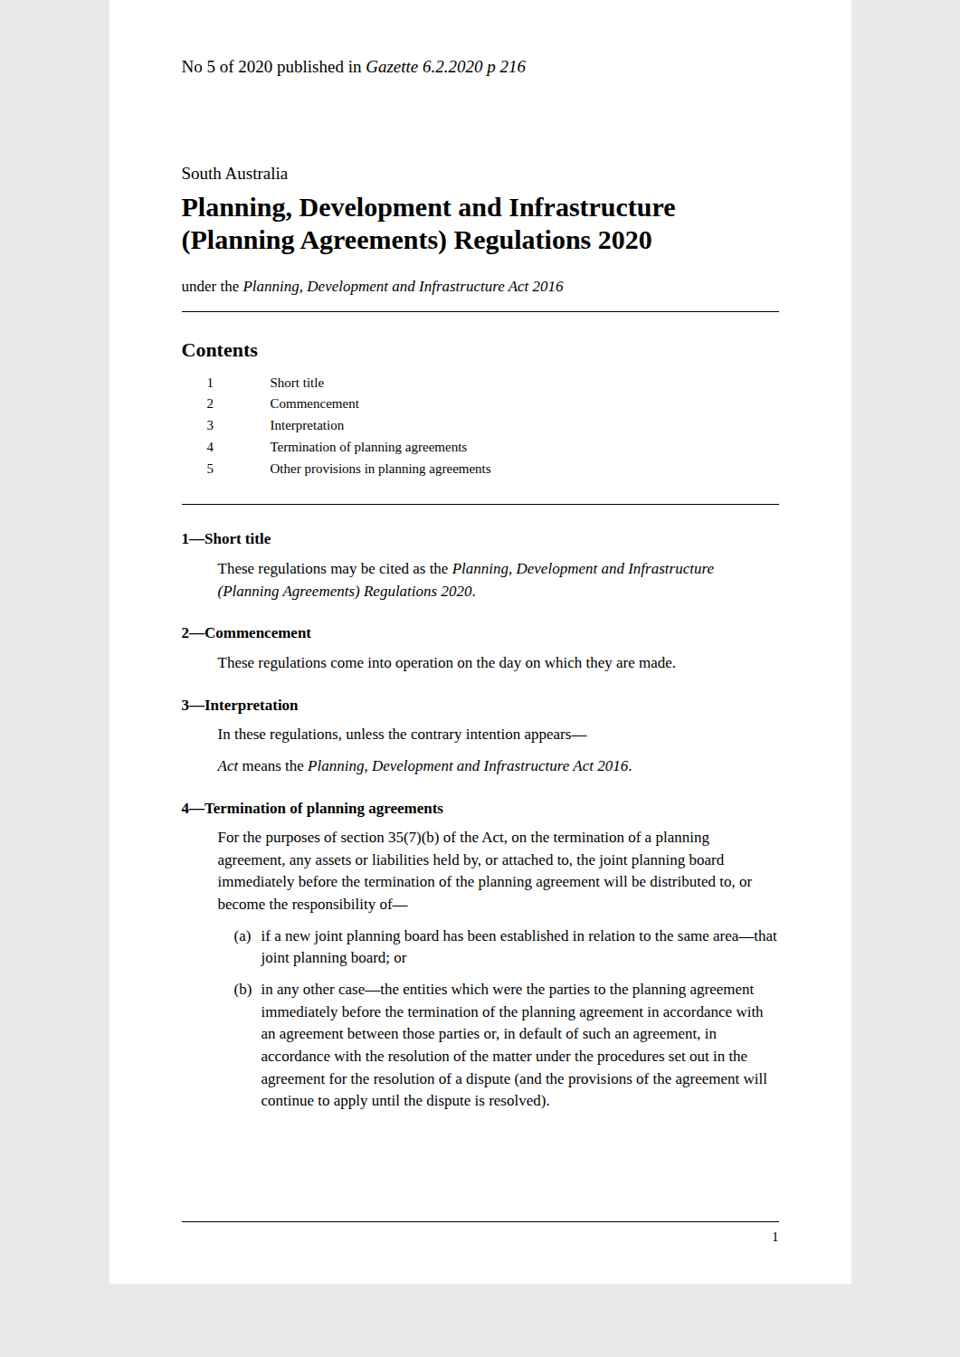No 5 of 2020 published in Gazette 6.2.2020 p 216
South Australia
Planning, Development and Infrastructure (Planning Agreements) Regulations 2020
under the Planning, Development and Infrastructure Act 2016
Contents
| 1 | Short title |
| 2 | Commencement |
| 3 | Interpretation |
| 4 | Termination of planning agreements |
| 5 | Other provisions in planning agreements |
1—Short title
These regulations may be cited as the Planning, Development and Infrastructure (Planning Agreements) Regulations 2020.
2—Commencement
These regulations come into operation on the day on which they are made.
3—Interpretation
In these regulations, unless the contrary intention appears—
Act means the Planning, Development and Infrastructure Act 2016.
4—Termination of planning agreements
For the purposes of section 35(7)(b) of the Act, on the termination of a planning agreement, any assets or liabilities held by, or attached to, the joint planning board immediately before the termination of the planning agreement will be distributed to, or become the responsibility of—
(a)
if a new joint planning board has been established in relation to the same area—that joint planning board; or
(b)
in any other case—the entities which were the parties to the planning agreement immediately before the termination of the planning agreement in accordance with an agreement between those parties or, in default of such an agreement, in accordance with the resolution of the matter under the procedures set out in the agreement for the resolution of a dispute (and the provisions of the agreement will continue to apply until the dispute is resolved).
1